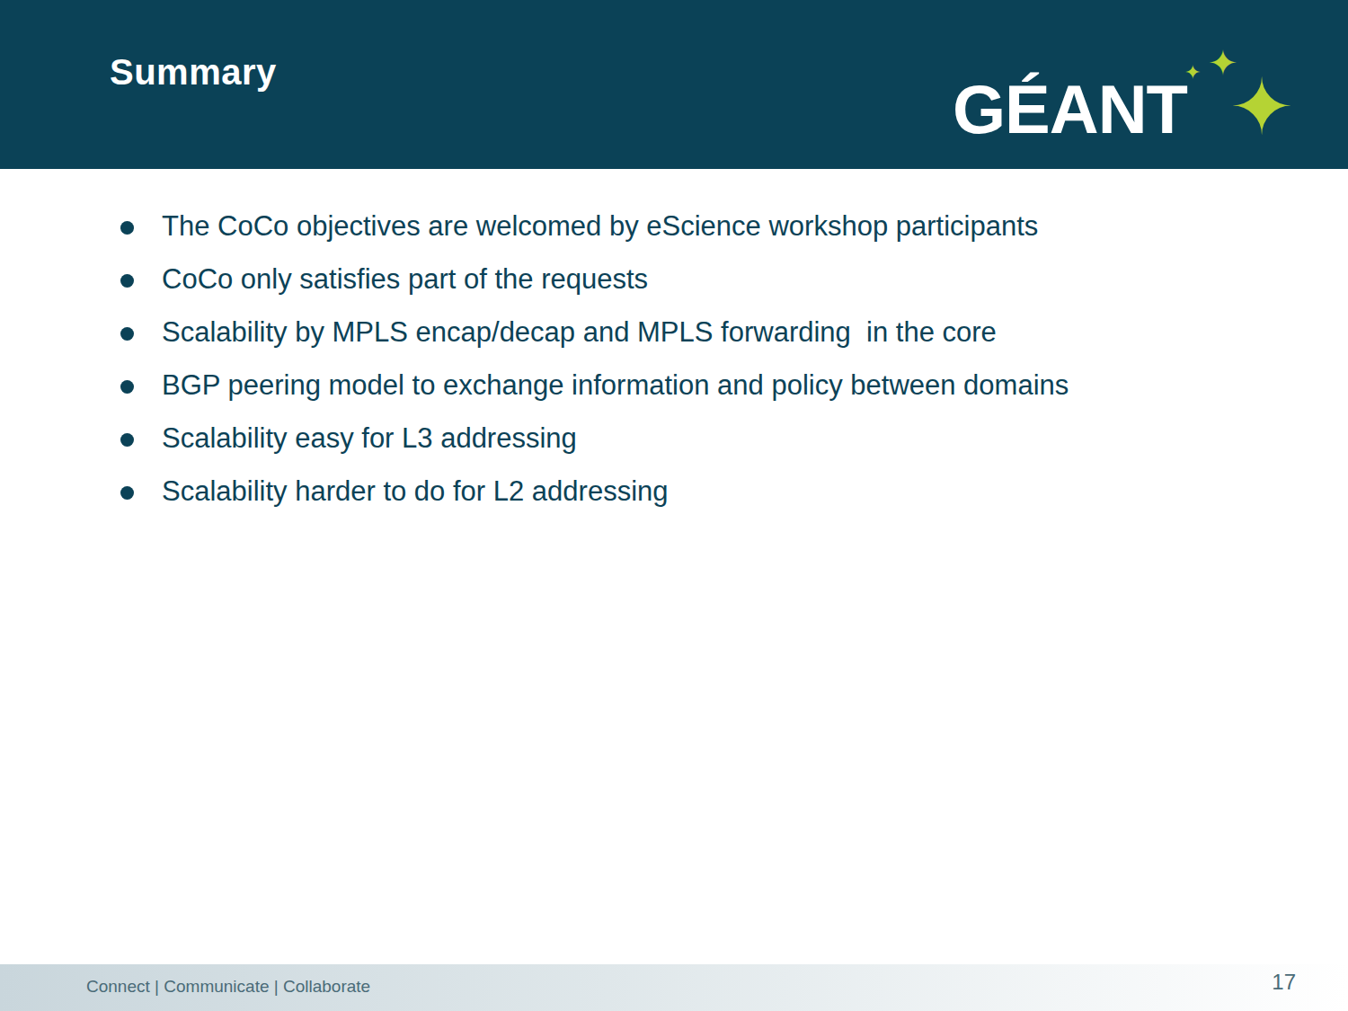Summary
GÉANT ✦ ✦ ✦
The CoCo objectives are welcomed by eScience workshop participants
CoCo only satisfies part of the requests
Scalability by MPLS encap/decap and MPLS forwarding in the core
BGP peering model to exchange information and policy between domains
Scalability easy for L3 addressing
Scalability harder to do for L2 addressing
Connect | Communicate | Collaborate
17